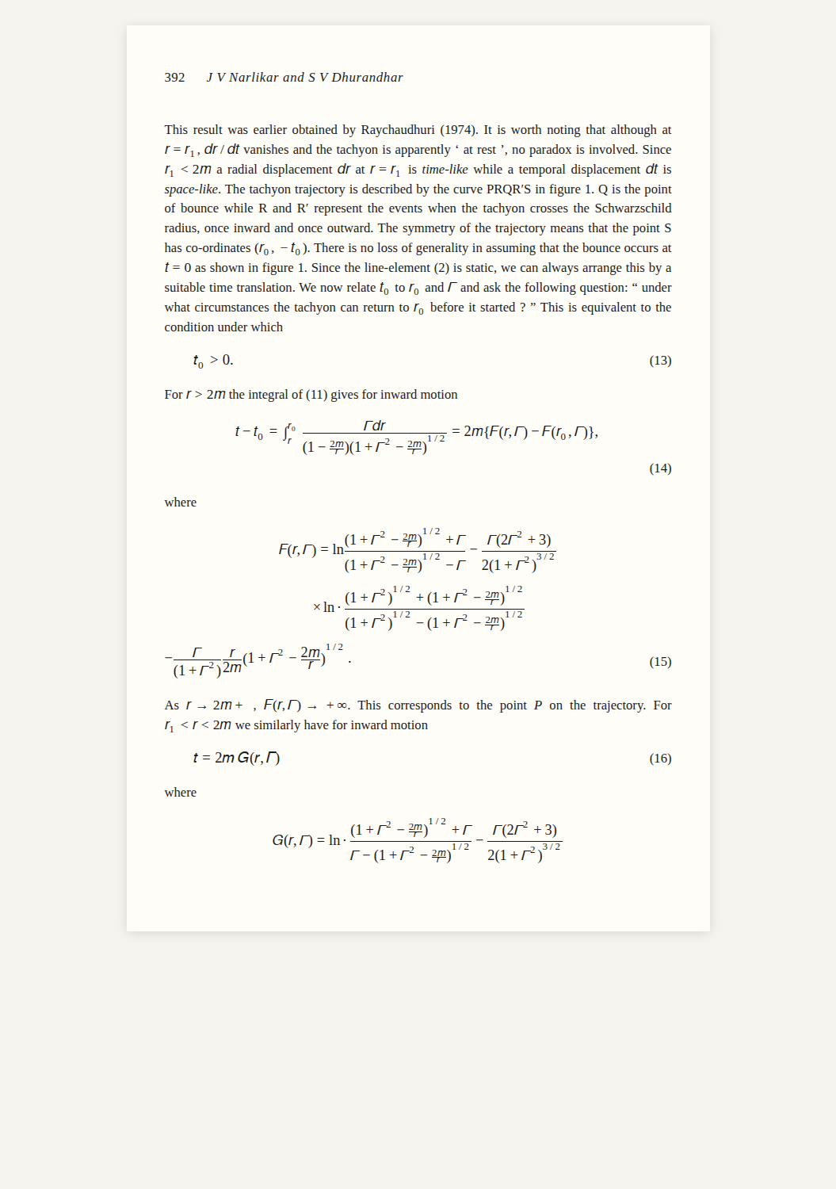392 J V Narlikar and S V Dhurandhar
This result was earlier obtained by Raychaudhuri (1974). It is worth noting that although at r=r1, dr/dt vanishes and the tachyon is apparently ‘ at rest ’, no paradox is involved. Since r1<2m a radial displacement dr at r=r1 is time-like while a temporal displacement dt is space-like. The tachyon trajectory is described by the curve PRQR′S in figure 1. Q is the point of bounce while R and R′ represent the events when the tachyon crosses the Schwarzschild radius, once inward and once outward. The symmetry of the trajectory means that the point S has co-ordinates (r0,−t0). There is no loss of generality in assuming that the bounce occurs at t=0 as shown in figure 1. Since the line-element (2) is static, we can always arrange this by a suitable time translation. We now relate t0 to r0 and Γ and ask the following question: “ under what circumstances the tachyon can return to r0 before it started ? ” This is equivalent to the condition under which
t0>0. (13)
For r>2m the integral of (11) gives for inward motion
t−t0 = ∫ r r0 Γdr (1−2mr) (1+Γ2−2mr) 1/2 = 2m {F(r,Γ) − F(r0,Γ)},
(14)
where
F(r,Γ) = ln (1+Γ2−2mr) 1/2 +Γ (1+Γ2−2mr) 1/2 −Γ − Γ(2Γ2+3) 2(1+Γ2)3/2
×ln⋅ (1+Γ2)1/2 + (1+Γ2−2mr) 1/2 (1+Γ2)1/2 − (1+Γ2−2mr) 1/2
− Γ (1+Γ2) r 2m (1+Γ2−2mr) 1/2 . (15)
As r→2m+ , F(r,Γ)→+∞. This corresponds to the point P on the trajectory. For r1<r<2m we similarly have for inward motion
t=2mG(r,Γ) (16)
where
G(r,Γ) = ln⋅ (1+Γ2−2mr) 1/2 +Γ Γ− (1+Γ2−2mr) 1/2 − Γ(2Γ2+3) 2(1+Γ2)3/2